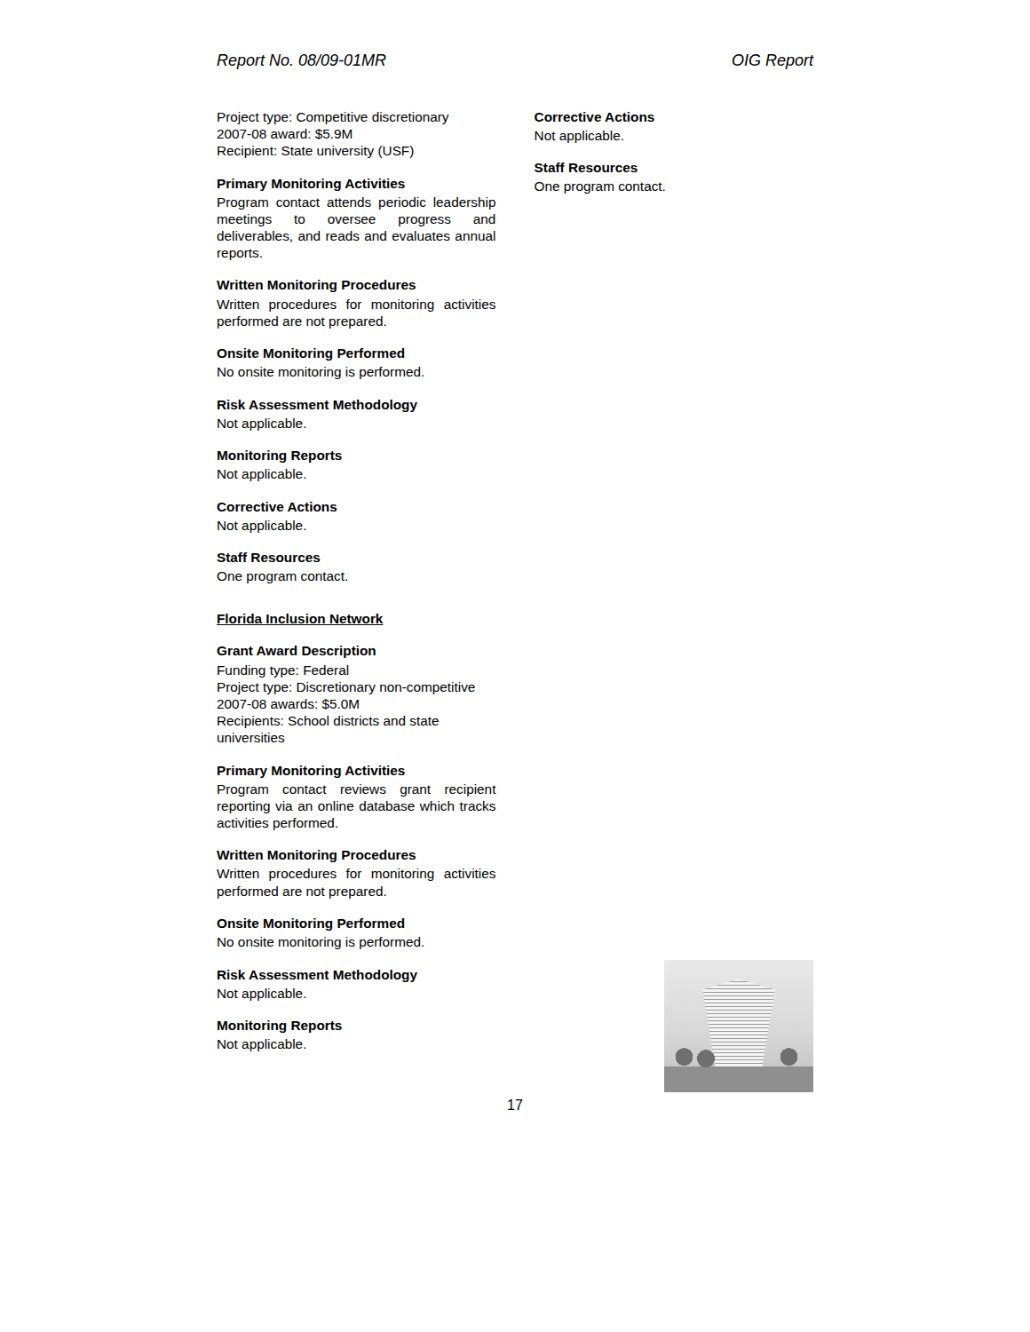Report No. 08/09-01MR
OIG Report
Project type: Competitive discretionary
2007-08 award: $5.9M
Recipient: State university (USF)
Primary Monitoring Activities
Program contact attends periodic leadership meetings to oversee progress and deliverables, and reads and evaluates annual reports.
Written Monitoring Procedures
Written procedures for monitoring activities performed are not prepared.
Onsite Monitoring Performed
No onsite monitoring is performed.
Risk Assessment Methodology
Not applicable.
Monitoring Reports
Not applicable.
Corrective Actions
Not applicable.
Staff Resources
One program contact.
Florida Inclusion Network
Grant Award Description
Funding type: Federal
Project type: Discretionary non-competitive
2007-08 awards: $5.0M
Recipients: School districts and state universities
Primary Monitoring Activities
Program contact reviews grant recipient reporting via an online database which tracks activities performed.
Written Monitoring Procedures
Written procedures for monitoring activities performed are not prepared.
Onsite Monitoring Performed
No onsite monitoring is performed.
Risk Assessment Methodology
Not applicable.
Monitoring Reports
Not applicable.
Corrective Actions
Not applicable.
Staff Resources
One program contact.
17